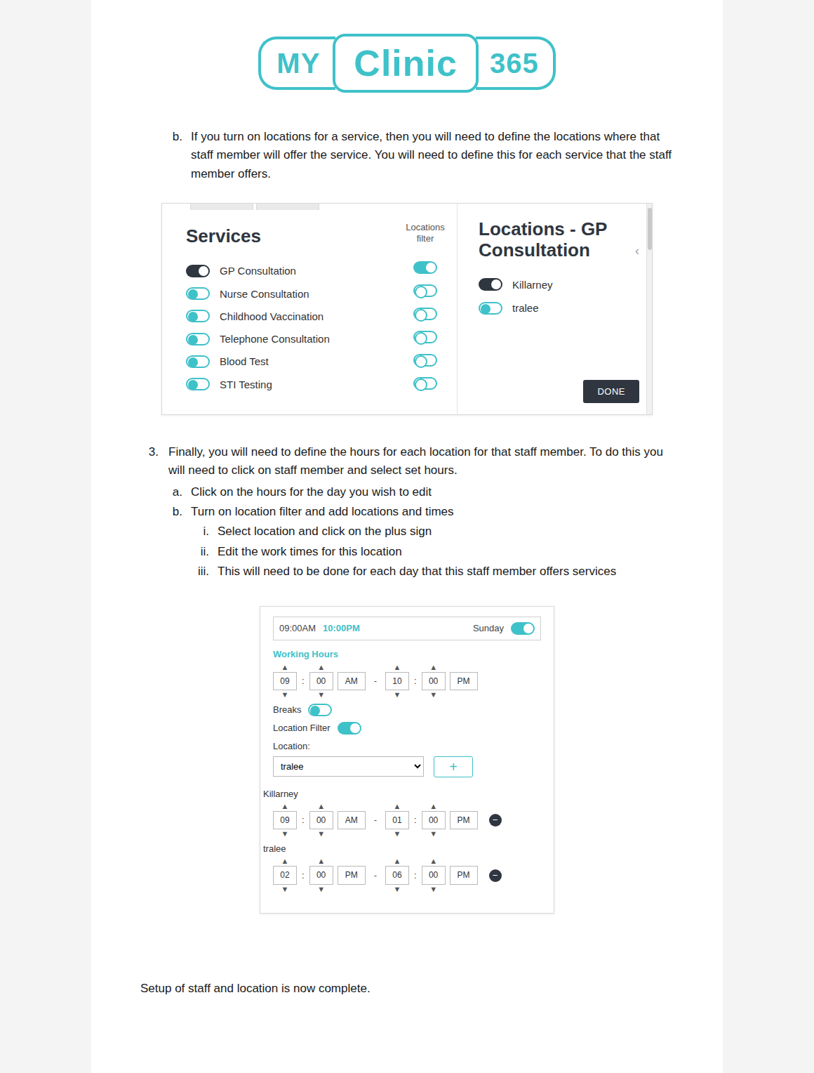MY Clinic 365
b.
If you turn on locations for a service, then you will need to define the locations where that staff member will offer the service. You will need to define this for each service that the staff member offers.
Services
GP Consultation
Nurse Consultation
Childhood Vaccination
Telephone Consultation
Blood Test
STI Testing
Locations
filter
Locations - GP
Consultation
‹
Killarney
tralee
DONE
3.
Finally, you will need to define the hours for each location for that staff member. To do this you will need to click on staff member and select set hours.
a.
Click on the hours for the day you wish to edit
b.
Turn on location filter and add locations and times
i.
Select location and click on the plus sign
ii.
Edit the work times for this location
iii.
This will need to be done for each day that this staff member offers services
09:00AM 10:00PM Sunday
Working Hours
▲09▼
:
▲00▼
AM -
▲10▼
:
▲00▼
PM
Breaks
Location Filter
Location:
tralee Killarney +
Killarney
▲09▼
:
▲00▼
AM -
▲01▼
:
▲00▼
PM −
tralee
▲02▼
:
▲00▼
PM -
▲06▼
:
▲00▼
PM −
Setup of staff and location is now complete.